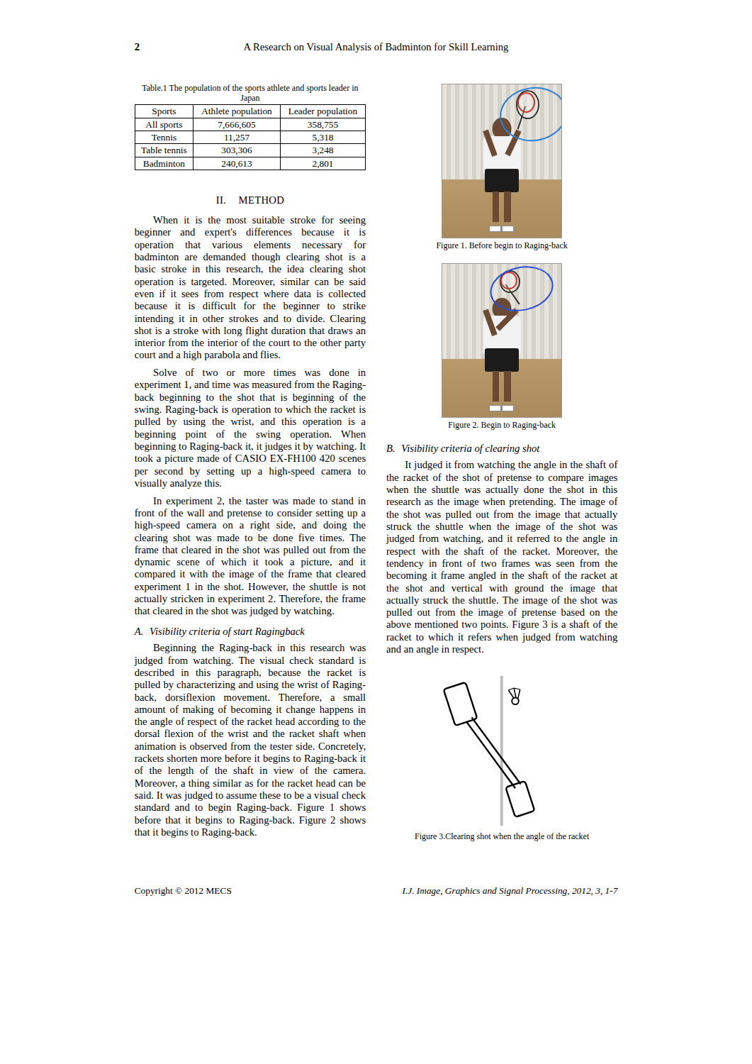2
A Research on Visual Analysis of Badminton for Skill Learning
Table.1 The population of the sports athlete and sports leader in Japan
| Sports | Athlete population | Leader population |
| --- | --- | --- |
| All sports | 7,666,605 | 358,755 |
| Tennis | 11,257 | 5,318 |
| Table tennis | 303,306 | 3,248 |
| Badminton | 240,613 | 2,801 |
II. METHOD
When it is the most suitable stroke for seeing beginner and expert's differences because it is operation that various elements necessary for badminton are demanded though clearing shot is a basic stroke in this research, the idea clearing shot operation is targeted. Moreover, similar can be said even if it sees from respect where data is collected because it is difficult for the beginner to strike intending it in other strokes and to divide. Clearing shot is a stroke with long flight duration that draws an interior from the interior of the court to the other party court and a high parabola and flies.
Solve of two or more times was done in experiment 1, and time was measured from the Raging-back beginning to the shot that is beginning of the swing. Raging-back is operation to which the racket is pulled by using the wrist, and this operation is a beginning point of the swing operation. When beginning to Raging-back it, it judges it by watching. It took a picture made of CASIO EX-FH100 420 scenes per second by setting up a high-speed camera to visually analyze this.
In experiment 2, the taster was made to stand in front of the wall and pretense to consider setting up a high-speed camera on a right side, and doing the clearing shot was made to be done five times. The frame that cleared in the shot was pulled out from the dynamic scene of which it took a picture, and it compared it with the image of the frame that cleared experiment 1 in the shot. However, the shuttle is not actually stricken in experiment 2. Therefore, the frame that cleared in the shot was judged by watching.
A. Visibility criteria of start Ragingback
Beginning the Raging-back in this research was judged from watching. The visual check standard is described in this paragraph, because the racket is pulled by characterizing and using the wrist of Raging-back, dorsiflexion movement. Therefore, a small amount of making of becoming it change happens in the angle of respect of the racket head according to the dorsal flexion of the wrist and the racket shaft when animation is observed from the tester side. Concretely, rackets shorten more before it begins to Raging-back it of the length of the shaft in view of the camera. Moreover, a thing similar as for the racket head can be said. It was judged to assume these to be a visual check standard and to begin Raging-back. Figure 1 shows before that it begins to Raging-back. Figure 2 shows that it begins to Raging-back.
Figure 1. Before begin to Raging-back
Figure 2. Begin to Raging-back
B. Visibility criteria of clearing shot
It judged it from watching the angle in the shaft of the racket of the shot of pretense to compare images when the shuttle was actually done the shot in this research as the image when pretending. The image of the shot was pulled out from the image that actually struck the shuttle when the image of the shot was judged from watching, and it referred to the angle in respect with the shaft of the racket. Moreover, the tendency in front of two frames was seen from the becoming it frame angled in the shaft of the racket at the shot and vertical with ground the image that actually struck the shuttle. The image of the shot was pulled out from the image of pretense based on the above mentioned two points. Figure 3 is a shaft of the racket to which it refers when judged from watching and an angle in respect.
Figure 3.Clearing shot when the angle of the racket
Copyright © 2012 MECS
I.J. Image, Graphics and Signal Processing, 2012, 3, 1-7